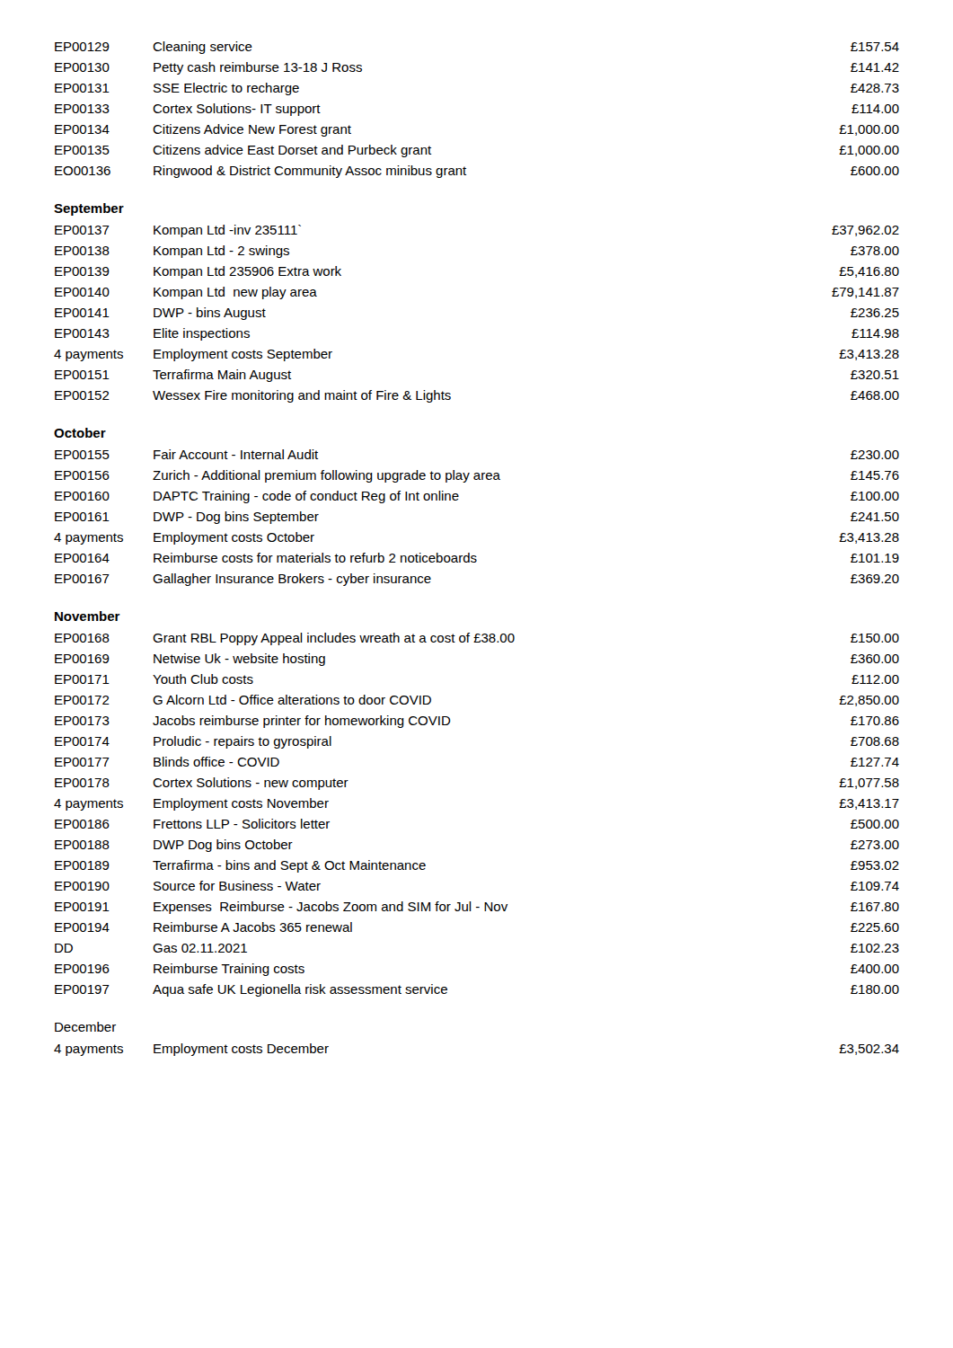| EP00129 | Cleaning service | £157.54 |
| EP00130 | Petty cash reimburse 13-18 J Ross | £141.42 |
| EP00131 | SSE Electric to recharge | £428.73 |
| EP00133 | Cortex Solutions- IT support | £114.00 |
| EP00134 | Citizens Advice New Forest grant | £1,000.00 |
| EP00135 | Citizens advice East Dorset and Purbeck grant | £1,000.00 |
| EO00136 | Ringwood & District Community Assoc minibus grant | £600.00 |
| September |
| EP00137 | Kompan Ltd -inv 235111` | £37,962.02 |
| EP00138 | Kompan Ltd - 2 swings | £378.00 |
| EP00139 | Kompan Ltd 235906 Extra work | £5,416.80 |
| EP00140 | Kompan Ltd new play area | £79,141.87 |
| EP00141 | DWP - bins August | £236.25 |
| EP00143 | Elite inspections | £114.98 |
| 4 payments | Employment costs September | £3,413.28 |
| EP00151 | Terrafirma Main August | £320.51 |
| EP00152 | Wessex Fire monitoring and maint of Fire & Lights | £468.00 |
| October |
| EP00155 | Fair Account - Internal Audit | £230.00 |
| EP00156 | Zurich - Additional premium following upgrade to play area | £145.76 |
| EP00160 | DAPTC Training - code of conduct Reg of Int online | £100.00 |
| EP00161 | DWP - Dog bins September | £241.50 |
| 4 payments | Employment costs October | £3,413.28 |
| EP00164 | Reimburse costs for materials to refurb 2 noticeboards | £101.19 |
| EP00167 | Gallagher Insurance Brokers - cyber insurance | £369.20 |
| November |
| EP00168 | Grant RBL Poppy Appeal includes wreath at a cost of £38.00 | £150.00 |
| EP00169 | Netwise Uk - website hosting | £360.00 |
| EP00171 | Youth Club costs | £112.00 |
| EP00172 | G Alcorn Ltd - Office alterations to door COVID | £2,850.00 |
| EP00173 | Jacobs reimburse printer for homeworking COVID | £170.86 |
| EP00174 | Proludic - repairs to gyrospiral | £708.68 |
| EP00177 | Blinds office - COVID | £127.74 |
| EP00178 | Cortex Solutions - new computer | £1,077.58 |
| 4 payments | Employment costs November | £3,413.17 |
| EP00186 | Frettons LLP - Solicitors letter | £500.00 |
| EP00188 | DWP Dog bins October | £273.00 |
| EP00189 | Terrafirma - bins and Sept & Oct Maintenance | £953.02 |
| EP00190 | Source for Business - Water | £109.74 |
| EP00191 | Expenses Reimburse - Jacobs Zoom and SIM for Jul - Nov | £167.80 |
| EP00194 | Reimburse A Jacobs 365 renewal | £225.60 |
| DD | Gas 02.11.2021 | £102.23 |
| EP00196 | Reimburse Training costs | £400.00 |
| EP00197 | Aqua safe UK Legionella risk assessment service | £180.00 |
| December |
| 4 payments | Employment costs December | £3,502.34 |